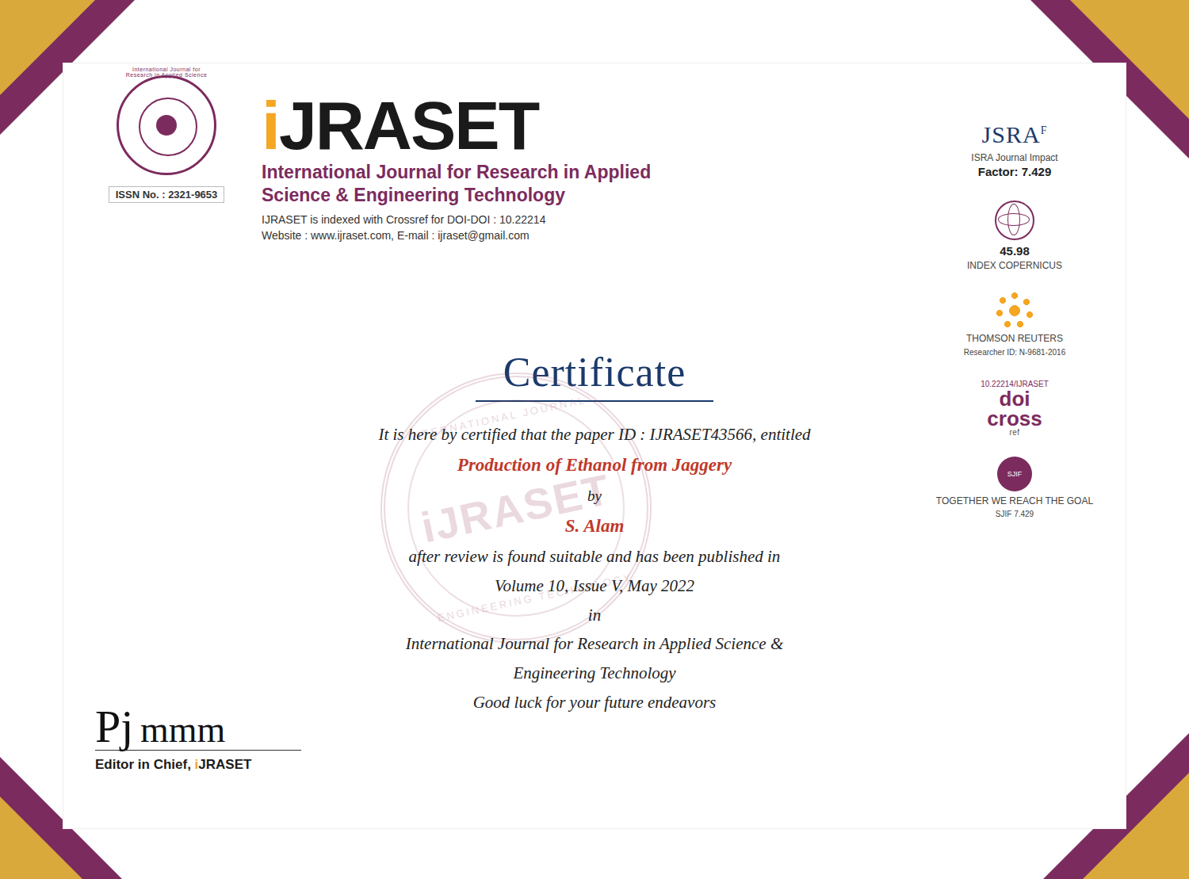International Journal for Research in Applied Science
ISSN No. : 2321-9653
iJRASET
International Journal for Research in Applied
Science & Engineering Technology
IJRASET is indexed with Crossref for DOI-DOI : 10.22214
Website : www.ijraset.com, E-mail : ijraset@gmail.com
JSRAF
ISRA Journal Impact
Factor: 7.429
45.98
INDEX COPERNICUS
THOMSON REUTERS
Researcher ID: N-9681-2016
10.22214/IJRASET
doi
crossref
SJIF
TOGETHER WE REACH THE GOAL
SJIF 7.429
Certificate
INTERNATIONAL JOURNAL
iJRASET
ENGINEERING TECHNOLOGY
It is here by certified that the paper ID : IJRASET43566, entitled
Production of Ethanol from Jaggery
by
S. Alam
after review is found suitable and has been published in
Volume 10, Issue V, May 2022
in
International Journal for Research in Applied Science &
Engineering Technology
Good luck for your future endeavors
Pj mmm
Editor in Chief, i JRASET